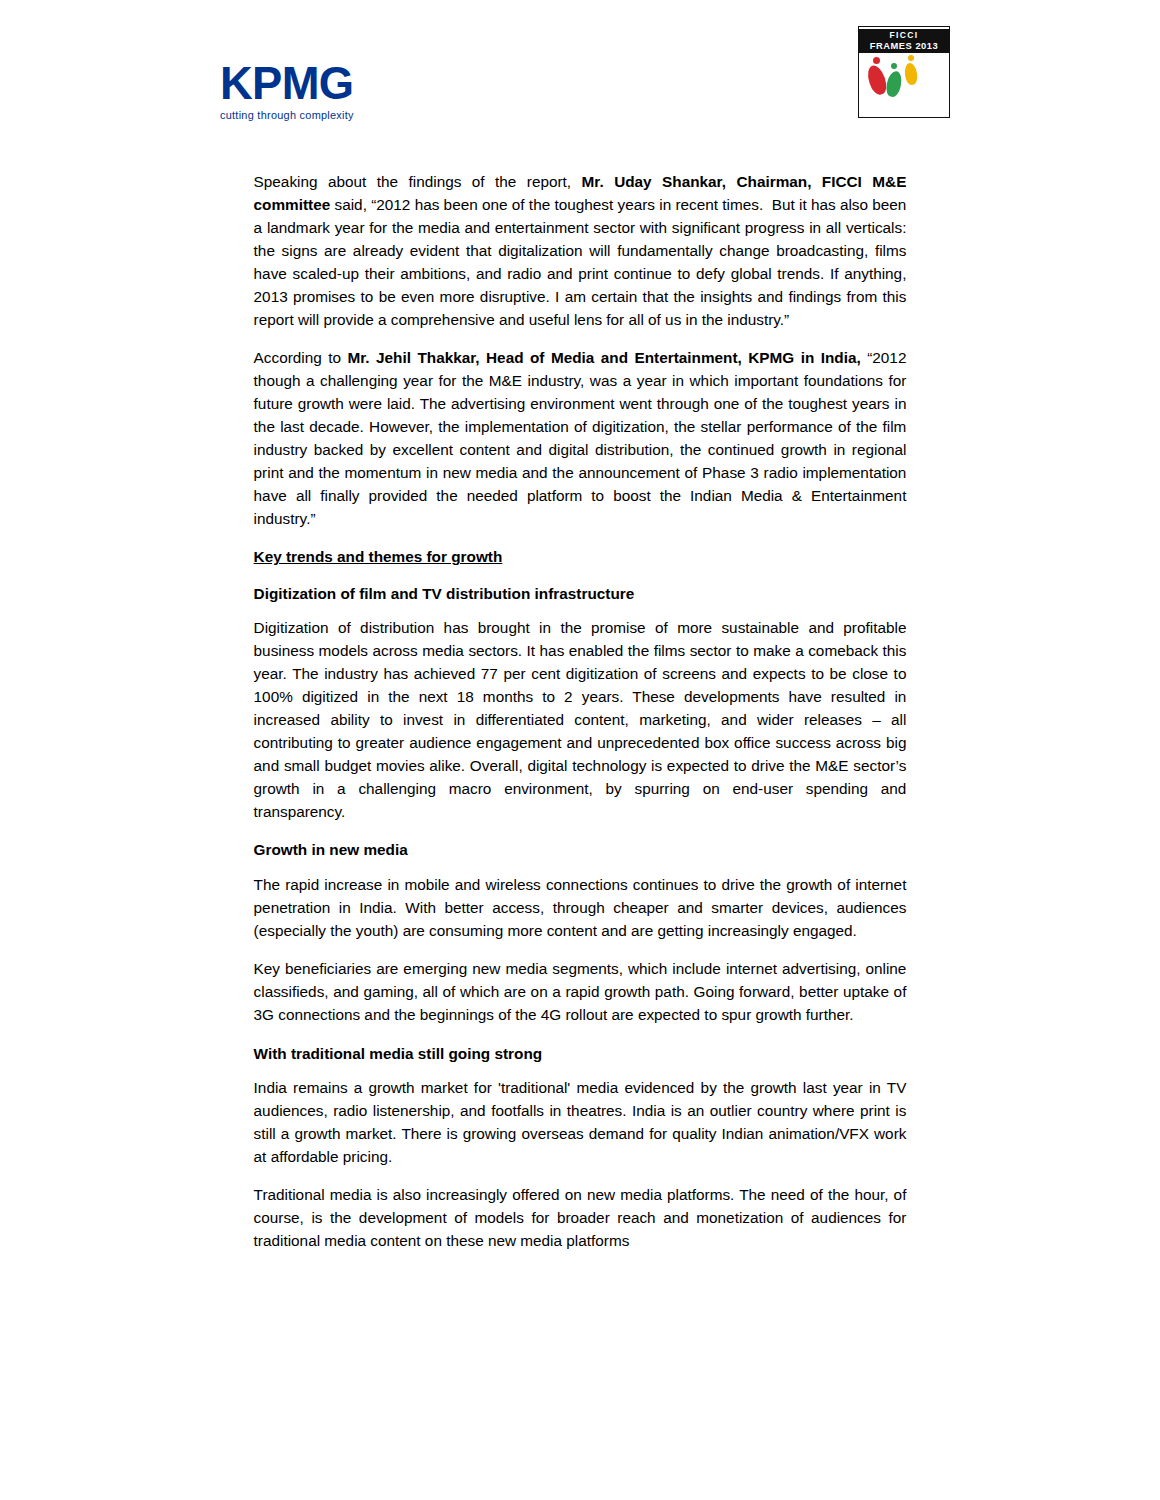KPMG
cutting through complexity
FICCIFRAMES 2013
Speaking about the findings of the report, Mr. Uday Shankar, Chairman, FICCI M&E committee said, “2012 has been one of the toughest years in recent times. But it has also been a landmark year for the media and entertainment sector with significant progress in all verticals: the signs are already evident that digitalization will fundamentally change broadcasting, films have scaled-up their ambitions, and radio and print continue to defy global trends. If anything, 2013 promises to be even more disruptive. I am certain that the insights and findings from this report will provide a comprehensive and useful lens for all of us in the industry.”
According to Mr. Jehil Thakkar, Head of Media and Entertainment, KPMG in India, “2012 though a challenging year for the M&E industry, was a year in which important foundations for future growth were laid. The advertising environment went through one of the toughest years in the last decade. However, the implementation of digitization, the stellar performance of the film industry backed by excellent content and digital distribution, the continued growth in regional print and the momentum in new media and the announcement of Phase 3 radio implementation have all finally provided the needed platform to boost the Indian Media & Entertainment industry.”
Key trends and themes for growth
Digitization of film and TV distribution infrastructure
Digitization of distribution has brought in the promise of more sustainable and profitable business models across media sectors. It has enabled the films sector to make a comeback this year. The industry has achieved 77 per cent digitization of screens and expects to be close to 100% digitized in the next 18 months to 2 years. These developments have resulted in increased ability to invest in differentiated content, marketing, and wider releases – all contributing to greater audience engagement and unprecedented box office success across big and small budget movies alike. Overall, digital technology is expected to drive the M&E sector’s growth in a challenging macro environment, by spurring on end-user spending and transparency.
Growth in new media
The rapid increase in mobile and wireless connections continues to drive the growth of internet penetration in India. With better access, through cheaper and smarter devices, audiences (especially the youth) are consuming more content and are getting increasingly engaged.
Key beneficiaries are emerging new media segments, which include internet advertising, online classifieds, and gaming, all of which are on a rapid growth path. Going forward, better uptake of 3G connections and the beginnings of the 4G rollout are expected to spur growth further.
With traditional media still going strong
India remains a growth market for 'traditional' media evidenced by the growth last year in TV audiences, radio listenership, and footfalls in theatres. India is an outlier country where print is still a growth market. There is growing overseas demand for quality Indian animation/VFX work at affordable pricing.
Traditional media is also increasingly offered on new media platforms. The need of the hour, of course, is the development of models for broader reach and monetization of audiences for traditional media content on these new media platforms